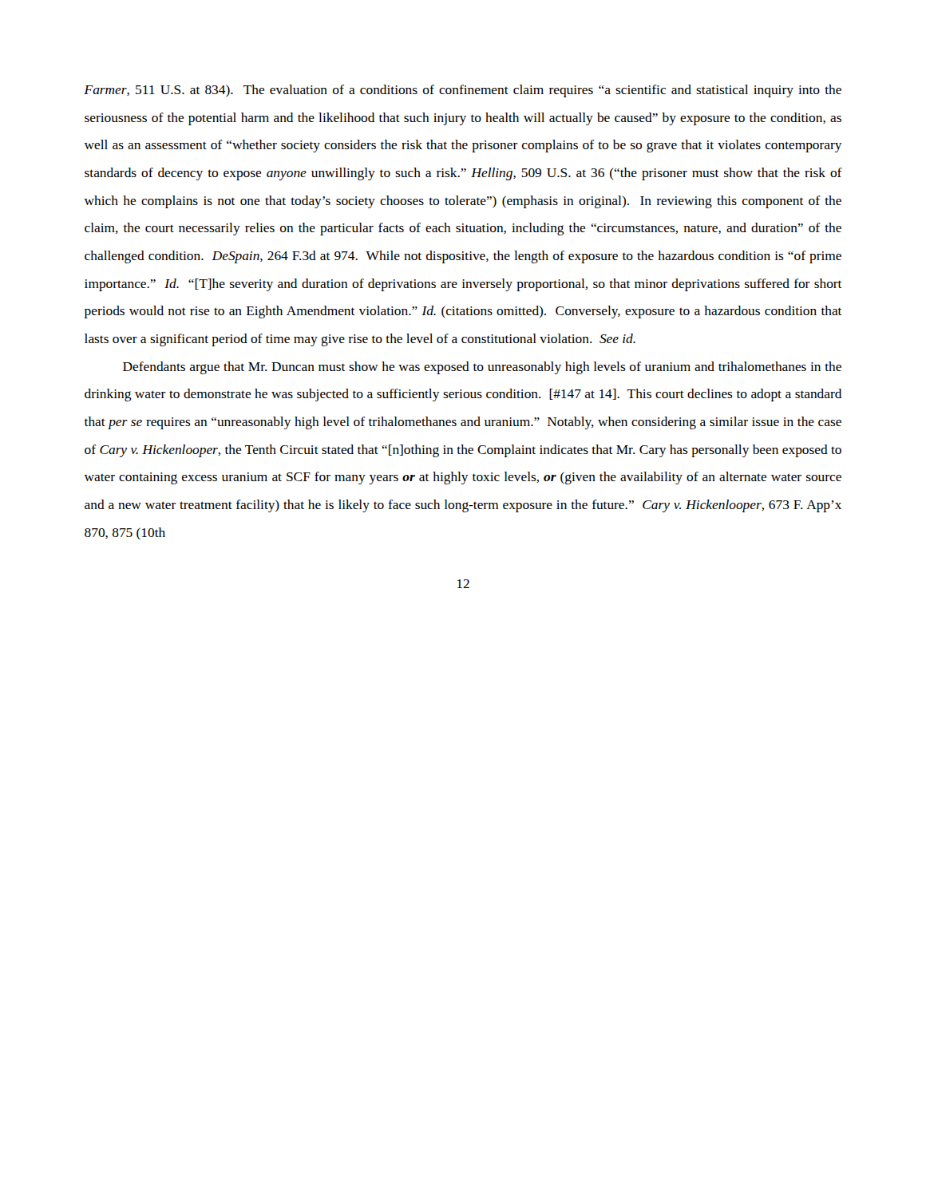Farmer, 511 U.S. at 834). The evaluation of a conditions of confinement claim requires “a scientific and statistical inquiry into the seriousness of the potential harm and the likelihood that such injury to health will actually be caused” by exposure to the condition, as well as an assessment of “whether society considers the risk that the prisoner complains of to be so grave that it violates contemporary standards of decency to expose anyone unwillingly to such a risk.” Helling, 509 U.S. at 36 (“the prisoner must show that the risk of which he complains is not one that today’s society chooses to tolerate”) (emphasis in original). In reviewing this component of the claim, the court necessarily relies on the particular facts of each situation, including the “circumstances, nature, and duration” of the challenged condition. DeSpain, 264 F.3d at 974. While not dispositive, the length of exposure to the hazardous condition is “of prime importance.” Id. “[T]he severity and duration of deprivations are inversely proportional, so that minor deprivations suffered for short periods would not rise to an Eighth Amendment violation.” Id. (citations omitted). Conversely, exposure to a hazardous condition that lasts over a significant period of time may give rise to the level of a constitutional violation. See id.
Defendants argue that Mr. Duncan must show he was exposed to unreasonably high levels of uranium and trihalomethanes in the drinking water to demonstrate he was subjected to a sufficiently serious condition. [#147 at 14]. This court declines to adopt a standard that per se requires an “unreasonably high level of trihalomethanes and uranium.” Notably, when considering a similar issue in the case of Cary v. Hickenlooper, the Tenth Circuit stated that “[n]othing in the Complaint indicates that Mr. Cary has personally been exposed to water containing excess uranium at SCF for many years or at highly toxic levels, or (given the availability of an alternate water source and a new water treatment facility) that he is likely to face such long-term exposure in the future.” Cary v. Hickenlooper, 673 F. App’x 870, 875 (10th
12